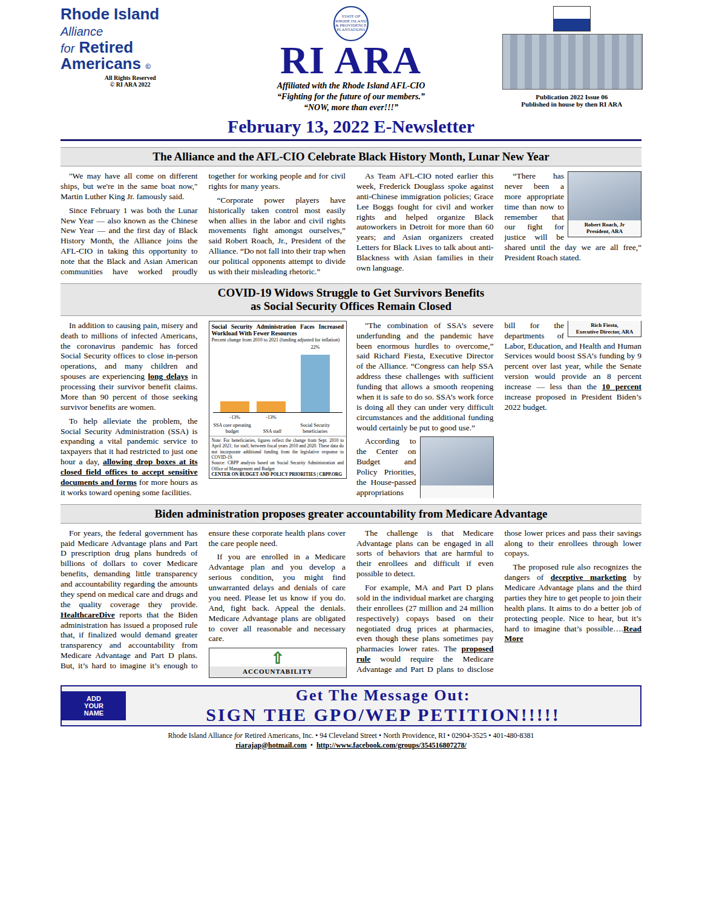Rhode Island
Alliance
for Retired
Americans ©
All Rights Reserved
© RI ARA 2022
STATE OF
RHODE ISLAND
& PROVIDENCE
PLANTATIONS
RI ARA
Affiliated with the Rhode Island AFL-CIO
“Fighting for the future of our members.”
“NOW, more than ever!!!”
February 13, 2022 E-Newsletter
Publication 2022 Issue 06
Published in house by then RI ARA
The Alliance and the AFL-CIO Celebrate Black History Month, Lunar New Year
"We may have all come on different ships, but we're in the same boat now," Martin Luther King Jr. famously said.
Since February 1 was both the Lunar New Year — also known as the Chinese New Year — and the first day of Black History Month, the Alliance joins the AFL-CIO in taking this opportunity to note that the Black and Asian American communities have worked proudly together for working people and for civil rights for many years.
“Corporate power players have historically taken control most easily when allies in the labor and civil rights movements fight amongst ourselves,” said Robert Roach, Jr., President of the Alliance. “Do not fall into their trap when our political opponents attempt to divide us with their misleading rhetoric.”
As Team AFL-CIO noted earlier this week, Frederick Douglass spoke against anti-Chinese immigration policies; Grace Lee Boggs fought for civil and worker rights and helped organize Black autoworkers in Detroit for more than 60 years; and Asian organizers created Letters for Black Lives to talk about anti-Blackness with Asian families in their own language.
Robert Roach, Jr
President, ARA
“There has never been a more appropriate time than now to remember that our fight for justice will be shared until the day we are all free,” President Roach stated.
COVID-19 Widows Struggle to Get Survivors Benefits
as Social Security Offices Remain Closed
In addition to causing pain, misery and death to millions of infected Americans, the coronavirus pandemic has forced Social Security offices to close in-person operations, and many children and spouses are experiencing long delays in processing their survivor benefit claims. More than 90 percent of those seeking survivor benefits are women.
To help alleviate the problem, the Social Security Administration (SSA) is expanding a vital pandemic service to taxpayers that it had restricted to just one hour a day, allowing drop boxes at its closed field offices to accept sensitive documents and forms for more hours as it works toward opening some facilities.
Social Security Administration Faces Increased Workload With Fewer Resources
Percent change from 2010 to 2021 (funding adjusted for inflation)
22%
-13%
-13%
SSA core operating budget SSA staff Social Security beneficiaries
Note: For beneficiaries, figures reflect the change from Sept. 2010 to April 2021; for staff, between fiscal years 2010 and 2020. These data do not incorporate additional funding from the legislative response to COVID-19.
Source: CBPP analysis based on Social Security Administration and Office of Management and Budget
CENTER ON BUDGET AND POLICY PRIORITIES | CBPP.ORG
"The combination of SSA’s severe underfunding and the pandemic have been enormous hurdles to overcome,” said Richard Fiesta, Executive Director of the Alliance. “Congress can help SSA address these challenges with sufficient funding that allows a smooth reopening when it is safe to do so. SSA’s work force is doing all they can under very difficult circumstances and the additional funding would certainly be put to good use.”
Rich Fiesta,
Executive Director, ARA
According to the Center on Budget and Policy Priorities, the House-passed appropriations bill for the departments of Labor, Education, and Health and Human Services would boost SSA’s funding by 9 percent over last year, while the Senate version would provide an 8 percent increase — less than the 10 percent increase proposed in President Biden’s 2022 budget.
Biden administration proposes greater accountability from Medicare Advantage
For years, the federal government has paid Medicare Advantage plans and Part D prescription drug plans hundreds of billions of dollars to cover Medicare benefits, demanding little transparency and accountability regarding the amounts they spend on medical care and drugs and the quality coverage they provide. HealthcareDive reports that the Biden administration has issued a proposed rule that, if finalized would demand greater transparency and accountability from Medicare Advantage and Part D plans. But, it’s hard to imagine it’s enough to ensure these corporate health plans cover the care people need.
If you are enrolled in a Medicare Advantage plan and you develop a serious condition, you might find unwarranted delays and denials of care you need. Please let us know if you do. And, fight back. Appeal the denials. Medicare Advantage plans are obligated to cover all reasonable and necessary care.
⇧
ACCOUNTABILITY
The challenge is that Medicare Advantage plans can be engaged in all sorts of behaviors that are harmful to their enrollees and difficult if even possible to detect.
For example, MA and Part D plans sold in the individual market are charging their enrollees (27 million and 24 million respectively) copays based on their negotiated drug prices at pharmacies, even though these plans sometimes pay pharmacies lower rates. The proposed rule would require the Medicare Advantage and Part D plans to disclose those lower prices and pass their savings along to their enrollees through lower copays.
The proposed rule also recognizes the dangers of deceptive marketing by Medicare Advantage plans and the third parties they hire to get people to join their health plans. It aims to do a better job of protecting people. Nice to hear, but it’s hard to imagine that’s possible….Read More
ADD
YOUR
NAME
Get The Message Out:
SIGN THE GPO/WEP PETITION!!!!!
Rhode Island Alliance for Retired Americans, Inc. • 94 Cleveland Street • North Providence, RI • 02904-3525 • 401-480-8381
riarajap@hotmail.com • http://www.facebook.com/groups/354516807278/